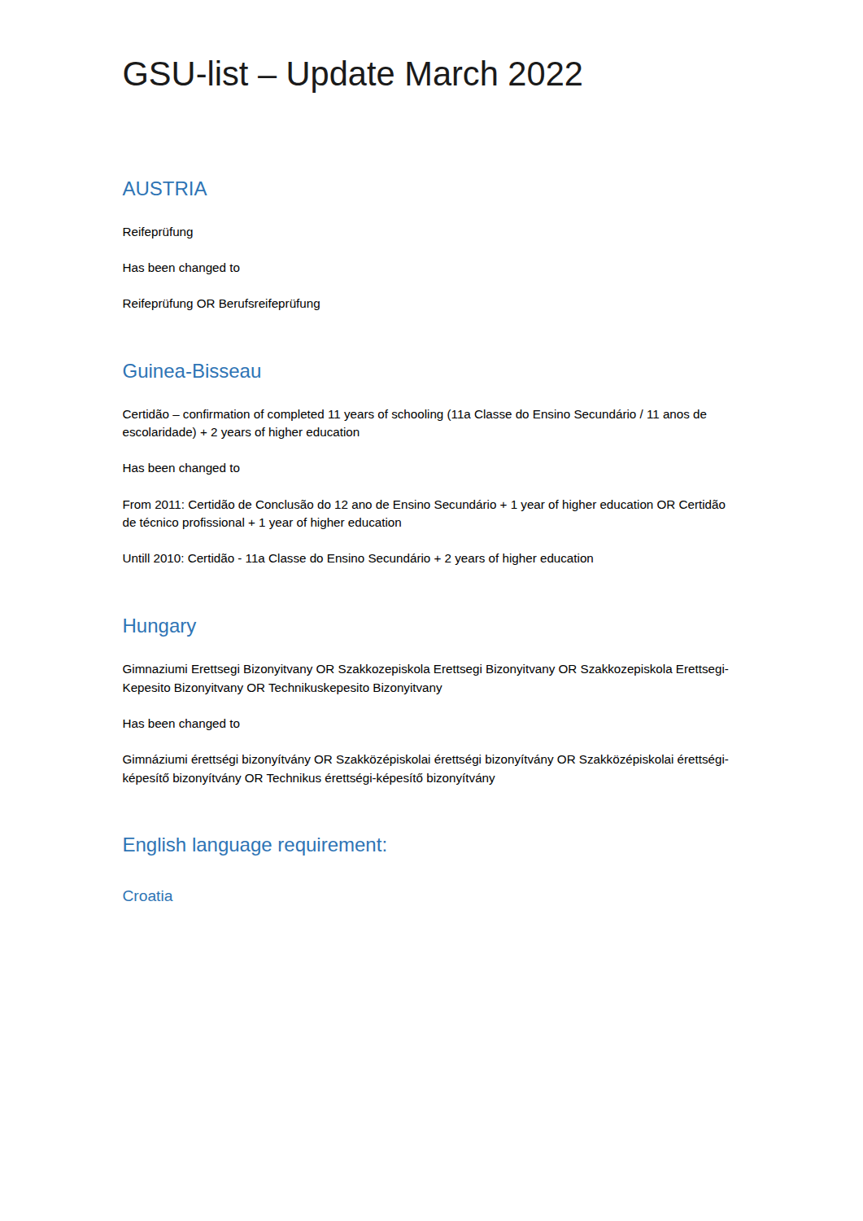GSU-list – Update March 2022
AUSTRIA
Reifeprüfung
Has been changed to
Reifeprüfung OR Berufsreifeprüfung
Guinea-Bisseau
Certidão – confirmation of completed 11 years of schooling (11a Classe do Ensino Secundário / 11 anos de escolaridade) + 2 years of higher education
Has been changed to
From 2011: Certidão de Conclusão do 12 ano de Ensino Secundário + 1 year of higher education OR Certidão de técnico profissional + 1 year of higher education
Untill 2010: Certidão - 11a Classe do Ensino Secundário + 2 years of higher education
Hungary
Gimnaziumi Erettsegi Bizonyitvany OR Szakkozepiskola Erettsegi Bizonyitvany OR Szakkozepiskola Erettsegi-Kepesito Bizonyitvany OR Technikuskepesito Bizonyitvany
Has been changed to
Gimnáziumi érettségi bizonyítvány OR Szakközépiskolai érettségi bizonyítvány OR Szakközépiskolai érettségi-képesítő bizonyítvány OR Technikus érettségi-képesítő bizonyítvány
English language requirement:
Croatia